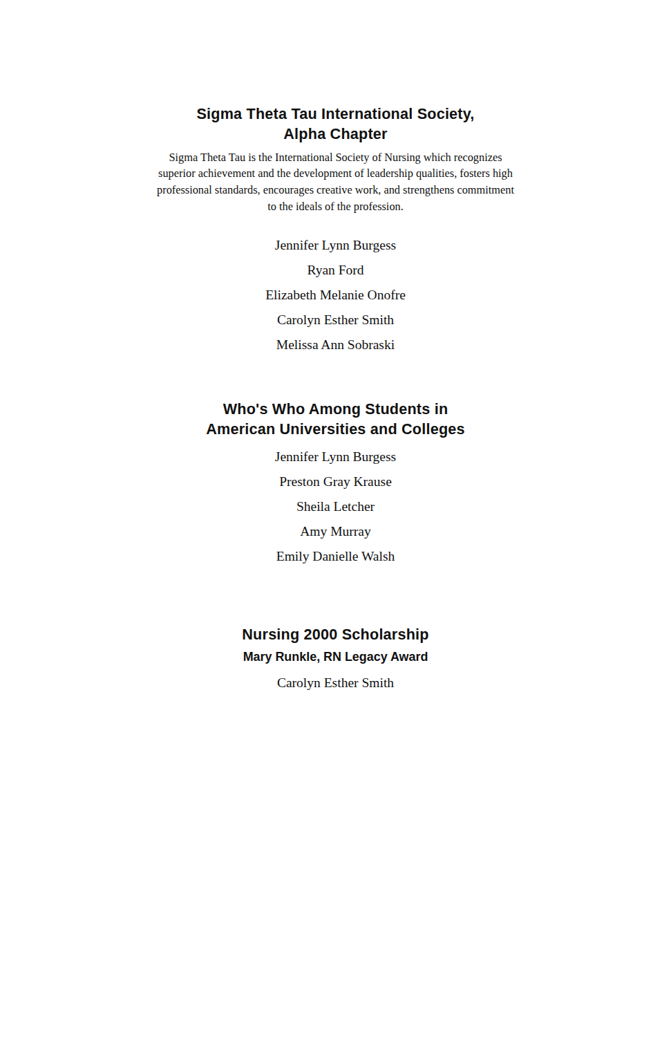Sigma Theta Tau International Society,
Alpha Chapter
Sigma Theta Tau is the International Society of Nursing which recognizes superior achievement and the development of leadership qualities, fosters high professional standards, encourages creative work, and strengthens commitment to the ideals of the profession.
Jennifer Lynn Burgess
Ryan Ford
Elizabeth Melanie Onofre
Carolyn Esther Smith
Melissa Ann Sobraski
Who's Who Among Students in
American Universities and Colleges
Jennifer Lynn Burgess
Preston Gray Krause
Sheila Letcher
Amy Murray
Emily Danielle Walsh
Nursing 2000 Scholarship
Mary Runkle, RN Legacy Award
Carolyn Esther Smith